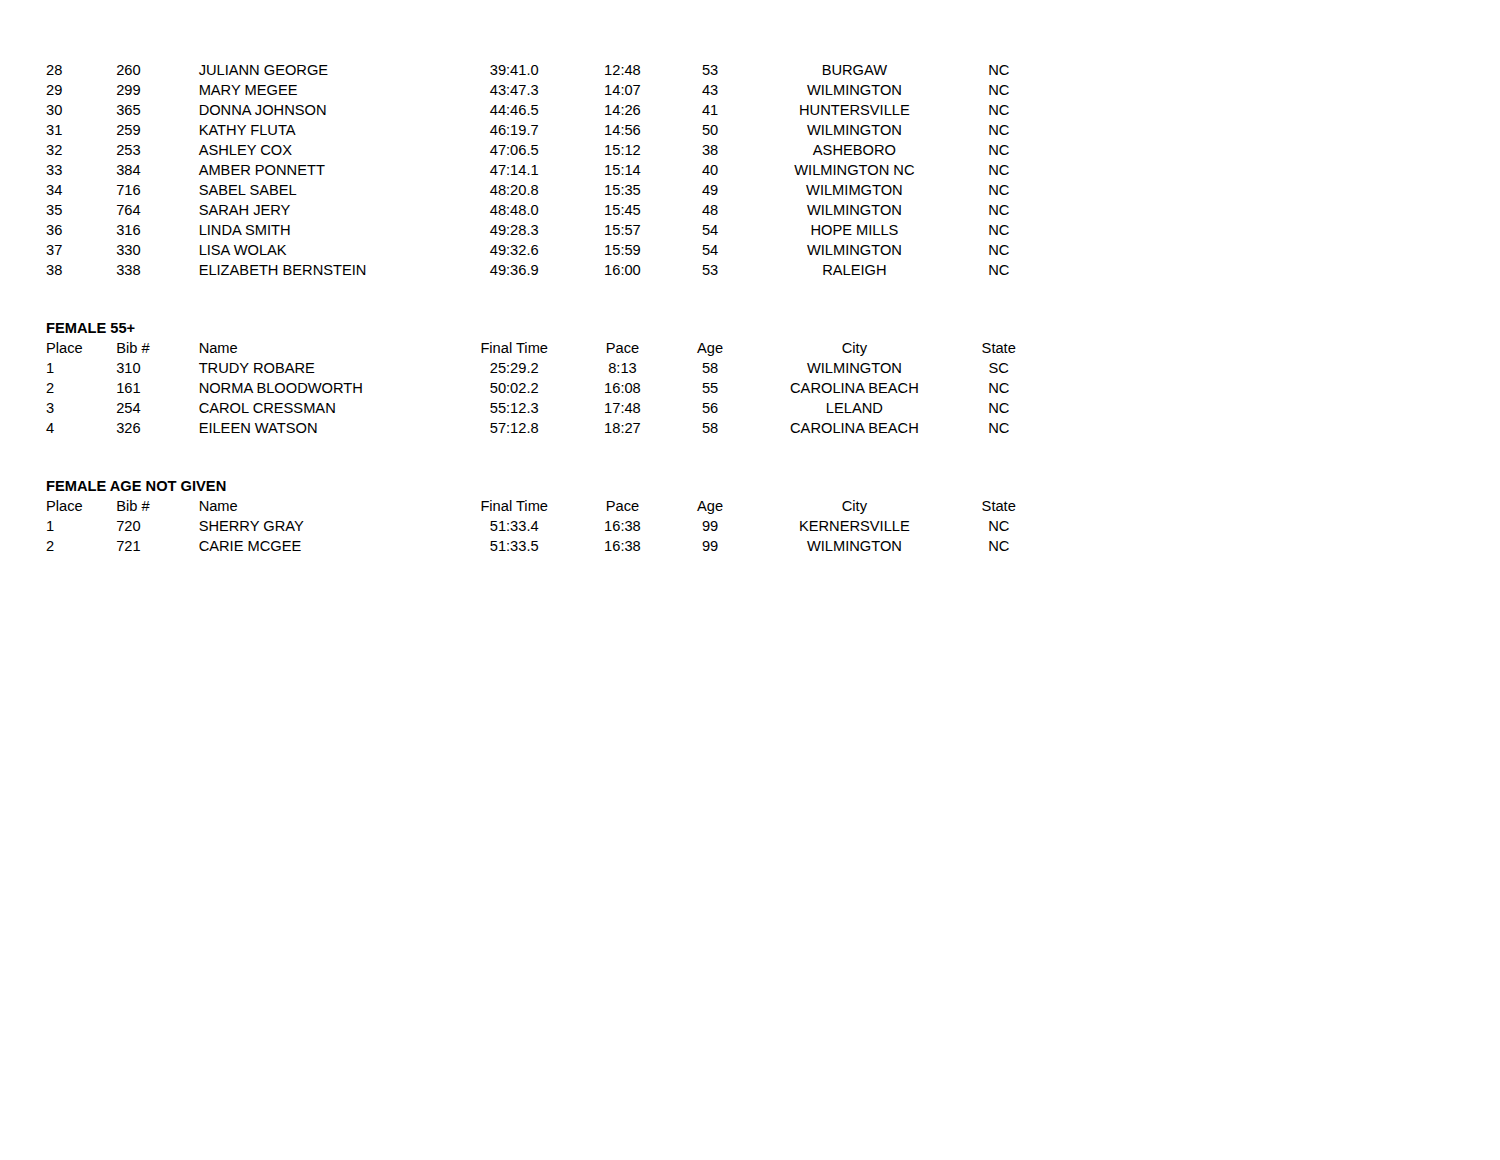| 28 | 260 | JULIANN GEORGE | 39:41.0 | 12:48 | 53 | BURGAW | NC |
| 29 | 299 | MARY MEGEE | 43:47.3 | 14:07 | 43 | WILMINGTON | NC |
| 30 | 365 | DONNA JOHNSON | 44:46.5 | 14:26 | 41 | HUNTERSVILLE | NC |
| 31 | 259 | KATHY FLUTA | 46:19.7 | 14:56 | 50 | WILMINGTON | NC |
| 32 | 253 | ASHLEY COX | 47:06.5 | 15:12 | 38 | ASHEBORO | NC |
| 33 | 384 | AMBER PONNETT | 47:14.1 | 15:14 | 40 | WILMINGTON NC | NC |
| 34 | 716 | SABEL SABEL | 48:20.8 | 15:35 | 49 | WILMIMGTON | NC |
| 35 | 764 | SARAH JERY | 48:48.0 | 15:45 | 48 | WILMINGTON | NC |
| 36 | 316 | LINDA SMITH | 49:28.3 | 15:57 | 54 | HOPE MILLS | NC |
| 37 | 330 | LISA WOLAK | 49:32.6 | 15:59 | 54 | WILMINGTON | NC |
| 38 | 338 | ELIZABETH BERNSTEIN | 49:36.9 | 16:00 | 53 | RALEIGH | NC |
| FEMALE 55+ |
| Place | Bib # | Name | Final Time | Pace | Age | City | State |
| 1 | 310 | TRUDY ROBARE | 25:29.2 | 8:13 | 58 | WILMINGTON | SC |
| 2 | 161 | NORMA BLOODWORTH | 50:02.2 | 16:08 | 55 | CAROLINA BEACH | NC |
| 3 | 254 | CAROL CRESSMAN | 55:12.3 | 17:48 | 56 | LELAND | NC |
| 4 | 326 | EILEEN WATSON | 57:12.8 | 18:27 | 58 | CAROLINA BEACH | NC |
| FEMALE AGE NOT GIVEN |
| Place | Bib # | Name | Final Time | Pace | Age | City | State |
| 1 | 720 | SHERRY GRAY | 51:33.4 | 16:38 | 99 | KERNERSVILLE | NC |
| 2 | 721 | CARIE MCGEE | 51:33.5 | 16:38 | 99 | WILMINGTON | NC |